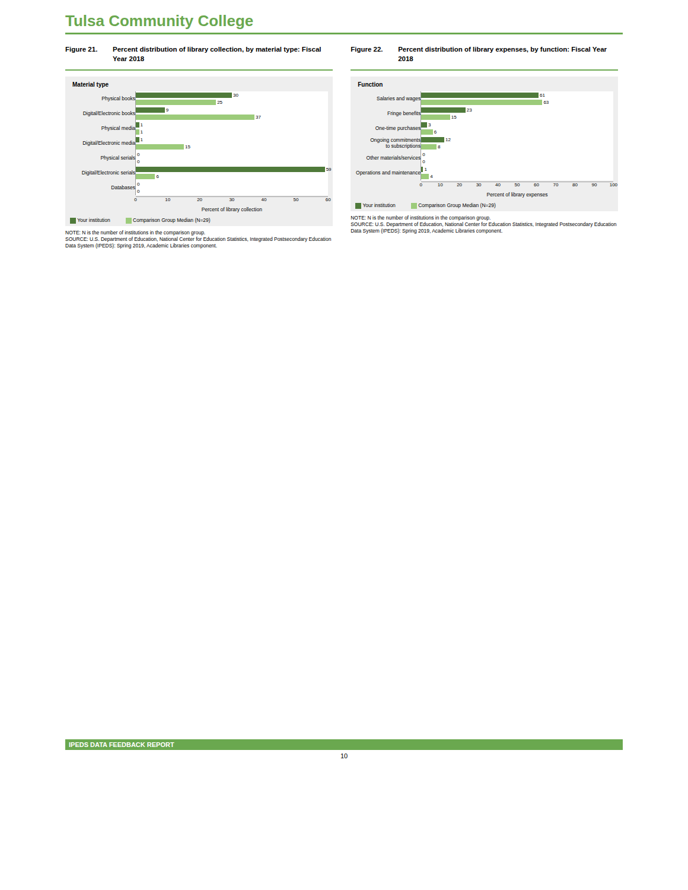Tulsa Community College
Figure 21. Percent distribution of library collection, by material type: Fiscal Year 2018
Material type
| Physical books | 30 25 |
| Digital/Electronic books | 9 37 |
| Physical media | 1 1 |
| Digital/Electronic media | 1 15 |
| Physical serials | 0 0 |
| Digital/Electronic serials | 59 6 |
| Databases | 0 0 |
| | 0 10 20 30 40 50 60 Percent of library collection |
Your institution Comparison Group Median (N=29)
NOTE: N is the number of institutions in the comparison group.
SOURCE: U.S. Department of Education, National Center for Education Statistics, Integrated Postsecondary Education Data System (IPEDS): Spring 2019, Academic Libraries component.
Figure 22. Percent distribution of library expenses, by function: Fiscal Year 2018
Function
| Salaries and wages | 61 63 |
| Fringe benefits | 23 15 |
| One-time purchases | 3 6 |
| Ongoing commitments to subscriptions | 12 8 |
| Other materials/services | 0 0 |
| Operations and maintenance | 1 4 |
| | 0 10 20 30 40 50 60 70 80 90 100 Percent of library expenses |
Your institution Comparison Group Median (N=29)
NOTE: N is the number of institutions in the comparison group.
SOURCE: U.S. Department of Education, National Center for Education Statistics, Integrated Postsecondary Education Data System (IPEDS): Spring 2019, Academic Libraries component.
IPEDS DATA FEEDBACK REPORT
10